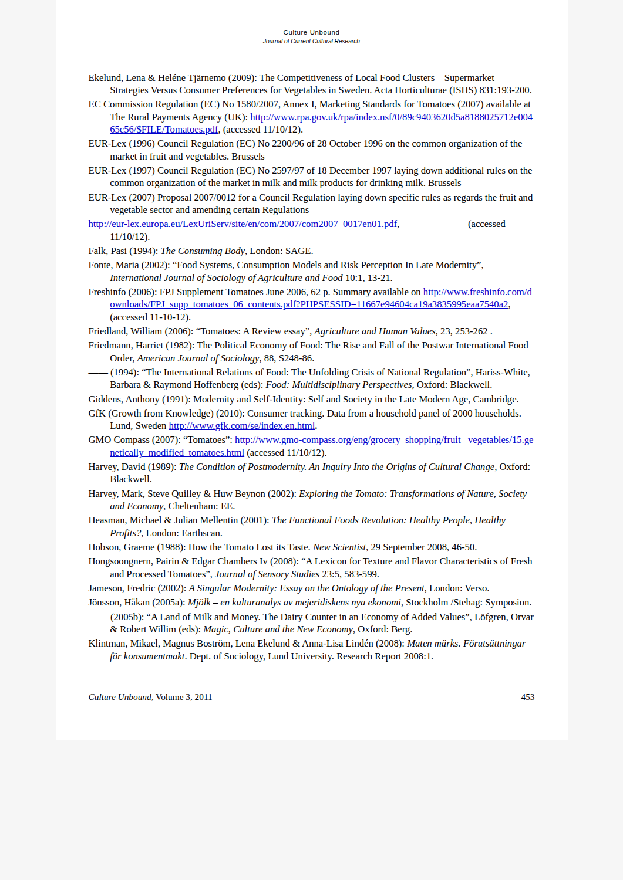Culture Unbound
Journal of Current Cultural Research
Ekelund, Lena & Heléne Tjärnemo (2009): The Competitiveness of Local Food Clusters – Supermarket Strategies Versus Consumer Preferences for Vegetables in Sweden. Acta Horticulturae (ISHS) 831:193-200.
EC Commission Regulation (EC) No 1580/2007, Annex I, Marketing Standards for Tomatoes (2007) available at The Rural Payments Agency (UK): http://www.rpa.gov.uk/rpa/index.nsf/0/89c9403620d5a8188025712e00465c56/$FILE/Tomatoes.pdf, (accessed 11/10/12).
EUR-Lex (1996) Council Regulation (EC) No 2200/96 of 28 October 1996 on the common organization of the market in fruit and vegetables. Brussels
EUR-Lex (1997) Council Regulation (EC) No 2597/97 of 18 December 1997 laying down additional rules on the common organization of the market in milk and milk products for drinking milk. Brussels
EUR-Lex (2007) Proposal 2007/0012 for a Council Regulation laying down specific rules as regards the fruit and vegetable sector and amending certain Regulations
http://eur-lex.europa.eu/LexUriServ/site/en/com/2007/com2007_0017en01.pdf, (accessed 11/10/12).
Falk, Pasi (1994): The Consuming Body, London: SAGE.
Fonte, Maria (2002): “Food Systems, Consumption Models and Risk Perception In Late Modernity”, International Journal of Sociology of Agriculture and Food 10:1, 13-21.
Freshinfo (2006): FPJ Supplement Tomatoes June 2006, 62 p. Summary available on http://www.freshinfo.com/downloads/FPJ_supp_tomatoes_06_contents.pdf?PHPSESSID=11667e94604ca19a3835995eaa7540a2, (accessed 11-10-12).
Friedland, William (2006): “Tomatoes: A Review essay”, Agriculture and Human Values, 23, 253-262 .
Friedmann, Harriet (1982): The Political Economy of Food: The Rise and Fall of the Postwar International Food Order, American Journal of Sociology, 88, S248-86.
—— (1994): “The International Relations of Food: The Unfolding Crisis of National Regulation”, Hariss-White, Barbara & Raymond Hoffenberg (eds): Food: Multidisciplinary Perspectives, Oxford: Blackwell.
Giddens, Anthony (1991): Modernity and Self-Identity: Self and Society in the Late Modern Age, Cambridge.
GfK (Growth from Knowledge) (2010): Consumer tracking. Data from a household panel of 2000 households. Lund, Sweden http://www.gfk.com/se/index.en.html.
GMO Compass (2007): “Tomatoes”: http://www.gmo-compass.org/eng/grocery_shopping/fruit_ vegetables/15.genetically_modified_tomatoes.html (accessed 11/10/12).
Harvey, David (1989): The Condition of Postmodernity. An Inquiry Into the Origins of Cultural Change, Oxford: Blackwell.
Harvey, Mark, Steve Quilley & Huw Beynon (2002): Exploring the Tomato: Transformations of Nature, Society and Economy, Cheltenham: EE.
Heasman, Michael & Julian Mellentin (2001): The Functional Foods Revolution: Healthy People, Healthy Profits?, London: Earthscan.
Hobson, Graeme (1988): How the Tomato Lost its Taste. New Scientist, 29 September 2008, 46-50.
Hongsoongnern, Pairin & Edgar Chambers Iv (2008): “A Lexicon for Texture and Flavor Characteristics of Fresh and Processed Tomatoes”, Journal of Sensory Studies 23:5, 583-599.
Jameson, Fredric (2002): A Singular Modernity: Essay on the Ontology of the Present, London: Verso.
Jönsson, Håkan (2005a): Mjölk – en kulturanalys av mejeridiskens nya ekonomi, Stockholm /Stehag: Symposion.
—— (2005b): “A Land of Milk and Money. The Dairy Counter in an Economy of Added Values”, Löfgren, Orvar & Robert Willim (eds): Magic, Culture and the New Economy, Oxford: Berg.
Klintman, Mikael, Magnus Boström, Lena Ekelund & Anna-Lisa Lindén (2008): Maten märks. Förutsättningar för konsumentmakt. Dept. of Sociology, Lund University. Research Report 2008:1.
Culture Unbound, Volume 3, 2011 453